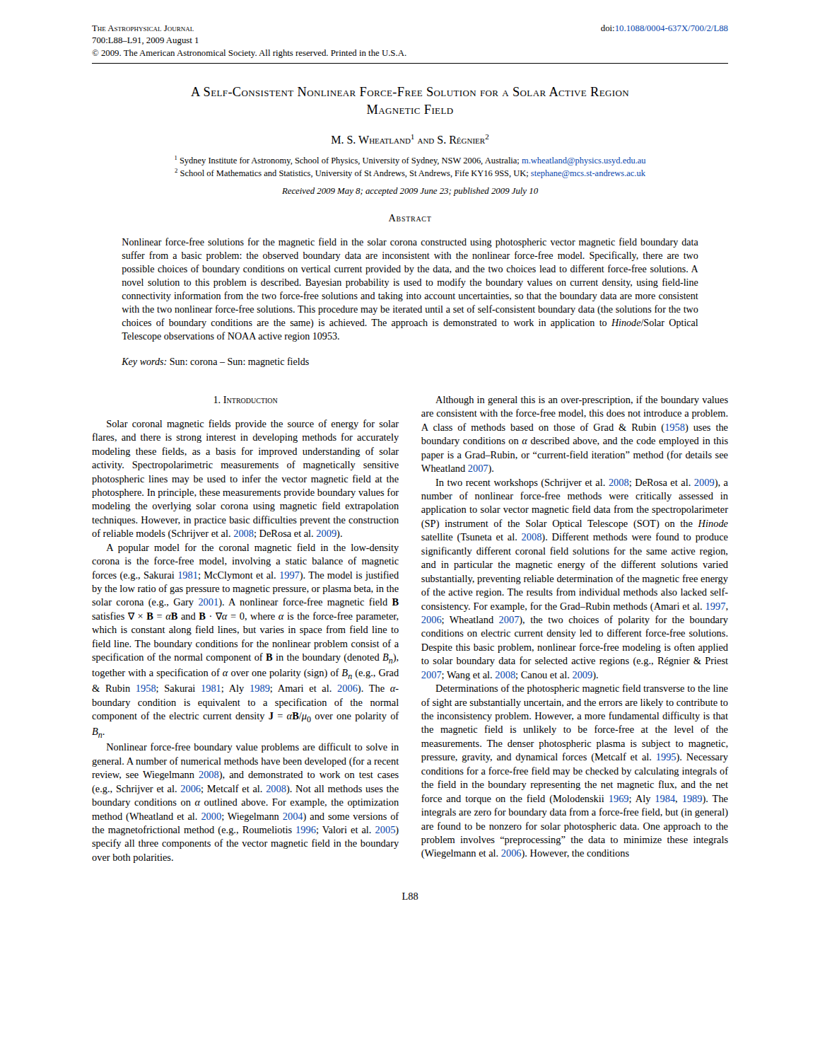The Astrophysical Journal
700:L88–L91, 2009 August 1
© 2009. The American Astronomical Society. All rights reserved. Printed in the U.S.A.
doi:10.1088/0004-637X/700/2/L88
A Self-Consistent Nonlinear Force-Free Solution for a Solar Active Region
Magnetic Field
M. S. Wheatland1 and S. Régnier2
1 Sydney Institute for Astronomy, School of Physics, University of Sydney, NSW 2006, Australia; m.wheatland@physics.usyd.edu.au
2 School of Mathematics and Statistics, University of St Andrews, St Andrews, Fife KY16 9SS, UK; stephane@mcs.st-andrews.ac.uk
Received 2009 May 8; accepted 2009 June 23; published 2009 July 10
Abstract
Nonlinear force-free solutions for the magnetic field in the solar corona constructed using photospheric vector magnetic field boundary data suffer from a basic problem: the observed boundary data are inconsistent with the nonlinear force-free model. Specifically, there are two possible choices of boundary conditions on vertical current provided by the data, and the two choices lead to different force-free solutions. A novel solution to this problem is described. Bayesian probability is used to modify the boundary values on current density, using field-line connectivity information from the two force-free solutions and taking into account uncertainties, so that the boundary data are more consistent with the two nonlinear force-free solutions. This procedure may be iterated until a set of self-consistent boundary data (the solutions for the two choices of boundary conditions are the same) is achieved. The approach is demonstrated to work in application to Hinode/Solar Optical Telescope observations of NOAA active region 10953.
Key words: Sun: corona – Sun: magnetic fields
1. Introduction
Solar coronal magnetic fields provide the source of energy for solar flares, and there is strong interest in developing methods for accurately modeling these fields, as a basis for improved understanding of solar activity. Spectropolarimetric measurements of magnetically sensitive photospheric lines may be used to infer the vector magnetic field at the photosphere. In principle, these measurements provide boundary values for modeling the overlying solar corona using magnetic field extrapolation techniques. However, in practice basic difficulties prevent the construction of reliable models (Schrijver et al. 2008; DeRosa et al. 2009).
A popular model for the coronal magnetic field in the low-density corona is the force-free model, involving a static balance of magnetic forces (e.g., Sakurai 1981; McClymont et al. 1997). The model is justified by the low ratio of gas pressure to magnetic pressure, or plasma beta, in the solar corona (e.g., Gary 2001). A nonlinear force-free magnetic field B satisfies ∇ × B = αB and B · ∇α = 0, where α is the force-free parameter, which is constant along field lines, but varies in space from field line to field line. The boundary conditions for the nonlinear problem consist of a specification of the normal component of B in the boundary (denoted Bn), together with a specification of α over one polarity (sign) of Bn (e.g., Grad & Rubin 1958; Sakurai 1981; Aly 1989; Amari et al. 2006). The α-boundary condition is equivalent to a specification of the normal component of the electric current density J = αB/μ0 over one polarity of Bn.
Nonlinear force-free boundary value problems are difficult to solve in general. A number of numerical methods have been developed (for a recent review, see Wiegelmann 2008), and demonstrated to work on test cases (e.g., Schrijver et al. 2006; Metcalf et al. 2008). Not all methods uses the boundary conditions on α outlined above. For example, the optimization method (Wheatland et al. 2000; Wiegelmann 2004) and some versions of the magnetofrictional method (e.g., Roumeliotis 1996; Valori et al. 2005) specify all three components of the vector magnetic field in the boundary over both polarities.
Although in general this is an over-prescription, if the boundary values are consistent with the force-free model, this does not introduce a problem. A class of methods based on those of Grad & Rubin (1958) uses the boundary conditions on α described above, and the code employed in this paper is a Grad–Rubin, or “current-field iteration” method (for details see Wheatland 2007).
In two recent workshops (Schrijver et al. 2008; DeRosa et al. 2009), a number of nonlinear force-free methods were critically assessed in application to solar vector magnetic field data from the spectropolarimeter (SP) instrument of the Solar Optical Telescope (SOT) on the Hinode satellite (Tsuneta et al. 2008). Different methods were found to produce significantly different coronal field solutions for the same active region, and in particular the magnetic energy of the different solutions varied substantially, preventing reliable determination of the magnetic free energy of the active region. The results from individual methods also lacked self-consistency. For example, for the Grad–Rubin methods (Amari et al. 1997, 2006; Wheatland 2007), the two choices of polarity for the boundary conditions on electric current density led to different force-free solutions. Despite this basic problem, nonlinear force-free modeling is often applied to solar boundary data for selected active regions (e.g., Régnier & Priest 2007; Wang et al. 2008; Canou et al. 2009).
Determinations of the photospheric magnetic field transverse to the line of sight are substantially uncertain, and the errors are likely to contribute to the inconsistency problem. However, a more fundamental difficulty is that the magnetic field is unlikely to be force-free at the level of the measurements. The denser photospheric plasma is subject to magnetic, pressure, gravity, and dynamical forces (Metcalf et al. 1995). Necessary conditions for a force-free field may be checked by calculating integrals of the field in the boundary representing the net magnetic flux, and the net force and torque on the field (Molodenskii 1969; Aly 1984, 1989). The integrals are zero for boundary data from a force-free field, but (in general) are found to be nonzero for solar photospheric data. One approach to the problem involves “preprocessing” the data to minimize these integrals (Wiegelmann et al. 2006). However, the conditions
L88